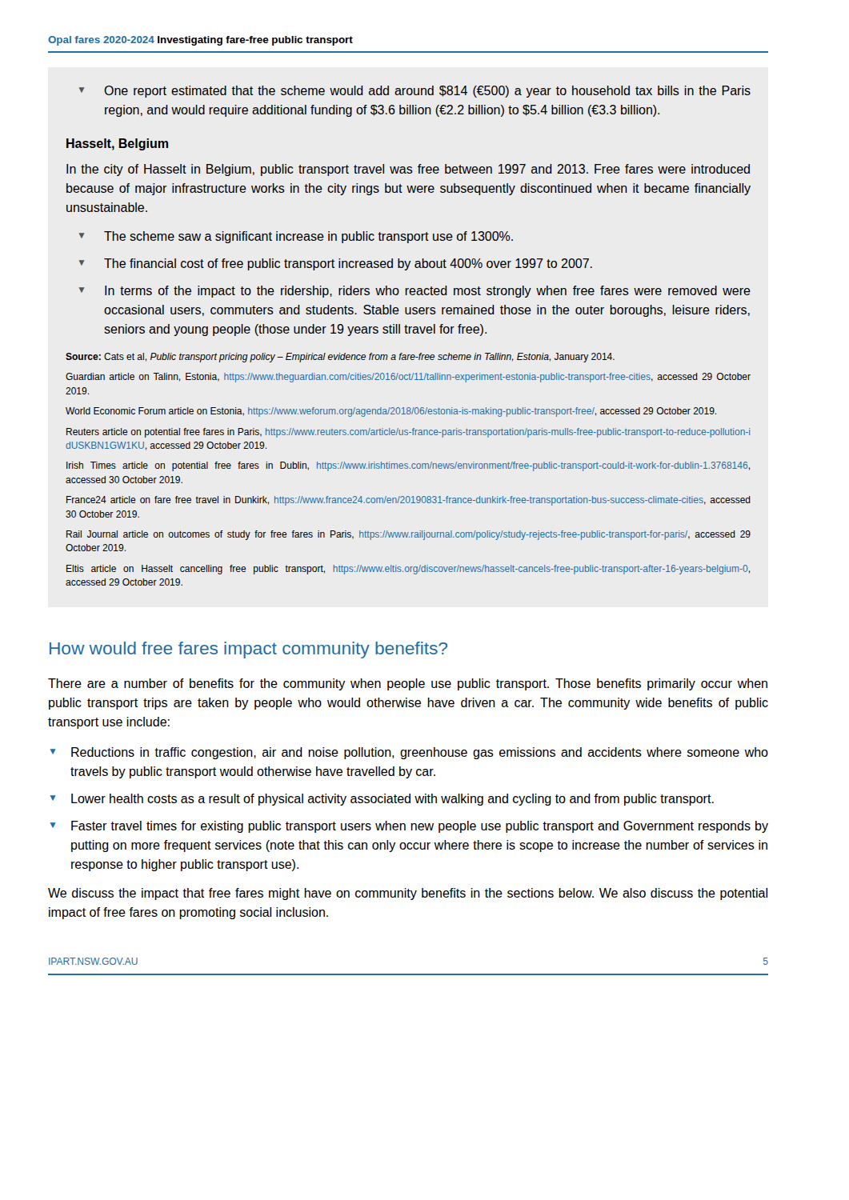Opal fares 2020-2024 Investigating fare-free public transport
One report estimated that the scheme would add around $814 (€500) a year to household tax bills in the Paris region, and would require additional funding of $3.6 billion (€2.2 billion) to $5.4 billion (€3.3 billion).
Hasselt, Belgium
In the city of Hasselt in Belgium, public transport travel was free between 1997 and 2013. Free fares were introduced because of major infrastructure works in the city rings but were subsequently discontinued when it became financially unsustainable.
The scheme saw a significant increase in public transport use of 1300%.
The financial cost of free public transport increased by about 400% over 1997 to 2007.
In terms of the impact to the ridership, riders who reacted most strongly when free fares were removed were occasional users, commuters and students. Stable users remained those in the outer boroughs, leisure riders, seniors and young people (those under 19 years still travel for free).
Source: Cats et al, Public transport pricing policy – Empirical evidence from a fare-free scheme in Tallinn, Estonia, January 2014.
Guardian article on Talinn, Estonia, https://www.theguardian.com/cities/2016/oct/11/tallinn-experiment-estonia-public-transport-free-cities, accessed 29 October 2019.
World Economic Forum article on Estonia, https://www.weforum.org/agenda/2018/06/estonia-is-making-public-transport-free/, accessed 29 October 2019.
Reuters article on potential free fares in Paris, https://www.reuters.com/article/us-france-paris-transportation/paris-mulls-free-public-transport-to-reduce-pollution-idUSKBN1GW1KU, accessed 29 October 2019.
Irish Times article on potential free fares in Dublin, https://www.irishtimes.com/news/environment/free-public-transport-could-it-work-for-dublin-1.3768146, accessed 30 October 2019.
France24 article on fare free travel in Dunkirk, https://www.france24.com/en/20190831-france-dunkirk-free-transportation-bus-success-climate-cities, accessed 30 October 2019.
Rail Journal article on outcomes of study for free fares in Paris, https://www.railjournal.com/policy/study-rejects-free-public-transport-for-paris/, accessed 29 October 2019.
Eltis article on Hasselt cancelling free public transport, https://www.eltis.org/discover/news/hasselt-cancels-free-public-transport-after-16-years-belgium-0, accessed 29 October 2019.
How would free fares impact community benefits?
There are a number of benefits for the community when people use public transport. Those benefits primarily occur when public transport trips are taken by people who would otherwise have driven a car. The community wide benefits of public transport use include:
Reductions in traffic congestion, air and noise pollution, greenhouse gas emissions and accidents where someone who travels by public transport would otherwise have travelled by car.
Lower health costs as a result of physical activity associated with walking and cycling to and from public transport.
Faster travel times for existing public transport users when new people use public transport and Government responds by putting on more frequent services (note that this can only occur where there is scope to increase the number of services in response to higher public transport use).
We discuss the impact that free fares might have on community benefits in the sections below. We also discuss the potential impact of free fares on promoting social inclusion.
IPART.NSW.GOV.AU 5